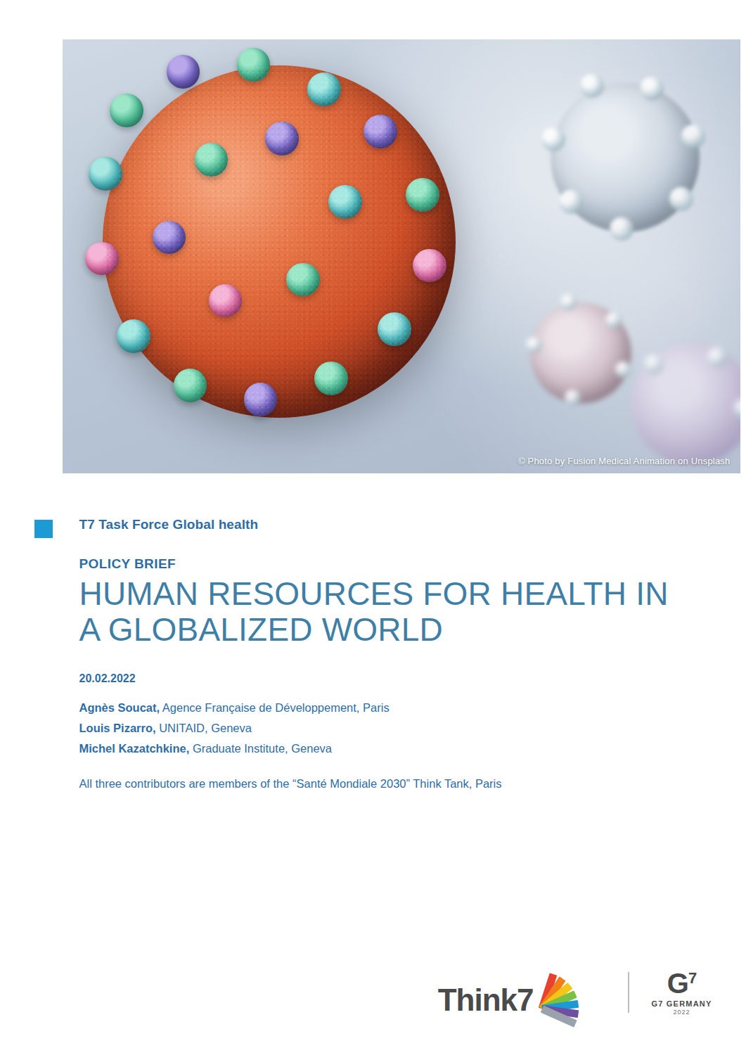© Photo by Fusion Medical Animation on Unsplash
T7 Task Force Global health
POLICY BRIEF
Human Resources for Health in
a Globalized World
20.02.2022
Agnès Soucat, Agence Française de Développement, Paris
Louis Pizarro, UNITAID, Geneva
Michel Kazatchkine, Graduate Institute, Geneva
All three contributors are members of the “Santé Mondiale 2030” Think Tank, Paris
Think7
G7
G7 GERMANY
2022